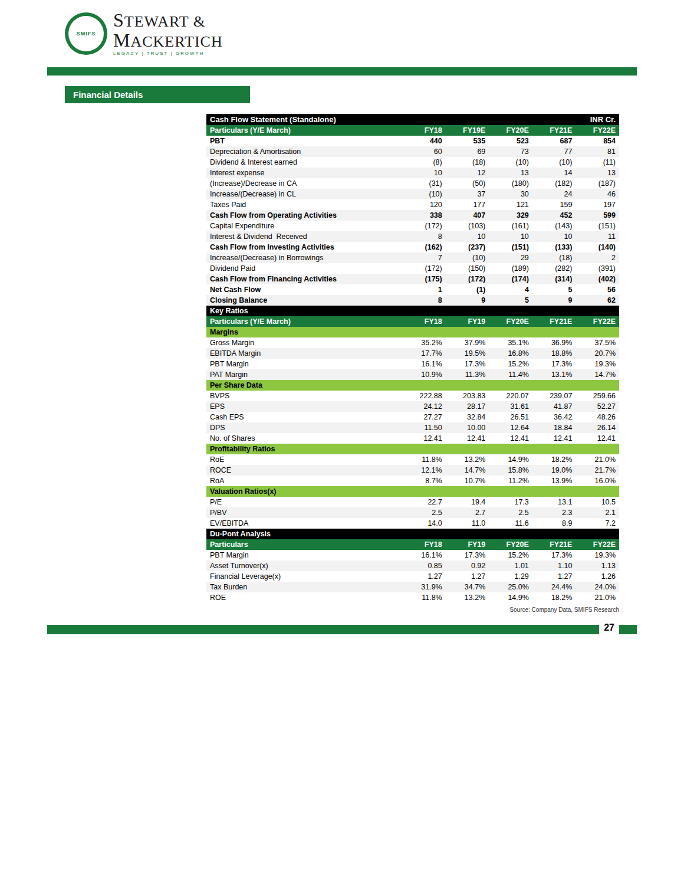SMIFS
STEWART &
MACKERTICH
LEGACY | TRUST | GROWTH
Financial Details
| Cash Flow Statement (Standalone) | INR Cr. |
| Particulars (Y/E March) | FY18 | FY19E | FY20E | FY21E | FY22E |
| PBT | 440 | 535 | 523 | 687 | 854 |
| Depreciation & Amortisation | 60 | 69 | 73 | 77 | 81 |
| Dividend & Interest earned | (8) | (18) | (10) | (10) | (11) |
| Interest expense | 10 | 12 | 13 | 14 | 13 |
| (Increase)/Decrease in CA | (31) | (50) | (180) | (182) | (187) |
| Increase/(Decrease) in CL | (10) | 37 | 30 | 24 | 46 |
| Taxes Paid | 120 | 177 | 121 | 159 | 197 |
| Cash Flow from Operating Activities | 338 | 407 | 329 | 452 | 599 |
| Capital Expenditure | (172) | (103) | (161) | (143) | (151) |
| Interest & Dividend Received | 8 | 10 | 10 | 10 | 11 |
| Cash Flow from Investing Activities | (162) | (237) | (151) | (133) | (140) |
| Increase/(Decrease) in Borrowings | 7 | (10) | 29 | (18) | 2 |
| Dividend Paid | (172) | (150) | (189) | (282) | (391) |
| Cash Flow from Financing Activities | (175) | (172) | (174) | (314) | (402) |
| Net Cash Flow | 1 | (1) | 4 | 5 | 56 |
| Closing Balance | 8 | 9 | 5 | 9 | 62 |
| Key Ratios |
| Particulars (Y/E March) | FY18 | FY19 | FY20E | FY21E | FY22E |
| Margins |
| Gross Margin | 35.2% | 37.9% | 35.1% | 36.9% | 37.5% |
| EBITDA Margin | 17.7% | 19.5% | 16.8% | 18.8% | 20.7% |
| PBT Margin | 16.1% | 17.3% | 15.2% | 17.3% | 19.3% |
| PAT Margin | 10.9% | 11.3% | 11.4% | 13.1% | 14.7% |
| Per Share Data |
| BVPS | 222.88 | 203.83 | 220.07 | 239.07 | 259.66 |
| EPS | 24.12 | 28.17 | 31.61 | 41.87 | 52.27 |
| Cash EPS | 27.27 | 32.84 | 26.51 | 36.42 | 48.26 |
| DPS | 11.50 | 10.00 | 12.64 | 18.84 | 26.14 |
| No. of Shares | 12.41 | 12.41 | 12.41 | 12.41 | 12.41 |
| Profitability Ratios |
| RoE | 11.8% | 13.2% | 14.9% | 18.2% | 21.0% |
| ROCE | 12.1% | 14.7% | 15.8% | 19.0% | 21.7% |
| RoA | 8.7% | 10.7% | 11.2% | 13.9% | 16.0% |
| Valuation Ratios(x) |
| P/E | 22.7 | 19.4 | 17.3 | 13.1 | 10.5 |
| P/BV | 2.5 | 2.7 | 2.5 | 2.3 | 2.1 |
| EV/EBITDA | 14.0 | 11.0 | 11.6 | 8.9 | 7.2 |
| Du-Pont Analysis |
| Particulars | FY18 | FY19 | FY20E | FY21E | FY22E |
| PBT Margin | 16.1% | 17.3% | 15.2% | 17.3% | 19.3% |
| Asset Turnover(x) | 0.85 | 0.92 | 1.01 | 1.10 | 1.13 |
| Financial Leverage(x) | 1.27 | 1.27 | 1.29 | 1.27 | 1.26 |
| Tax Burden | 31.9% | 34.7% | 25.0% | 24.4% | 24.0% |
| ROE | 11.8% | 13.2% | 14.9% | 18.2% | 21.0% |
Source: Company Data, SMIFS Research
27